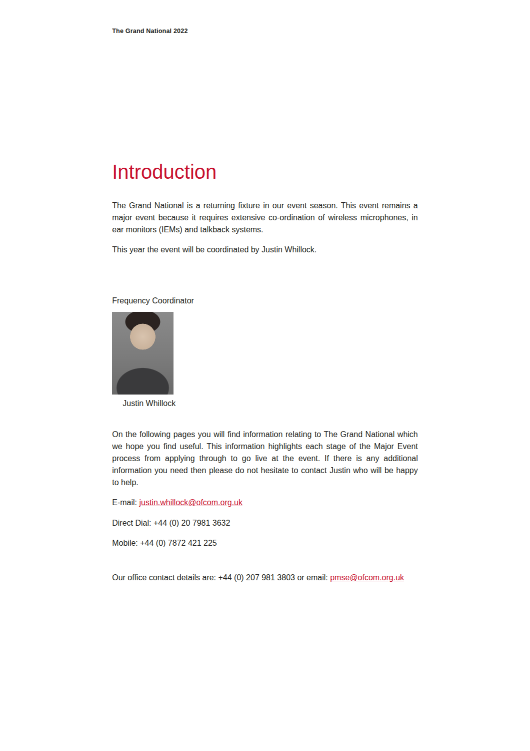The Grand National 2022
Introduction
The Grand National is a returning fixture in our event season. This event remains a major event because it requires extensive co-ordination of wireless microphones, in ear monitors (IEMs) and talkback systems.
This year the event will be coordinated by Justin Whillock.
Frequency Coordinator
Justin Whillock
On the following pages you will find information relating to The Grand National which we hope you find useful. This information highlights each stage of the Major Event process from applying through to go live at the event. If there is any additional information you need then please do not hesitate to contact Justin who will be happy to help.
E-mail: justin.whillock@ofcom.org.uk
Direct Dial: +44 (0) 20 7981 3632
Mobile: +44 (0) 7872 421 225
Our office contact details are: +44 (0) 207 981 3803 or email: pmse@ofcom.org.uk